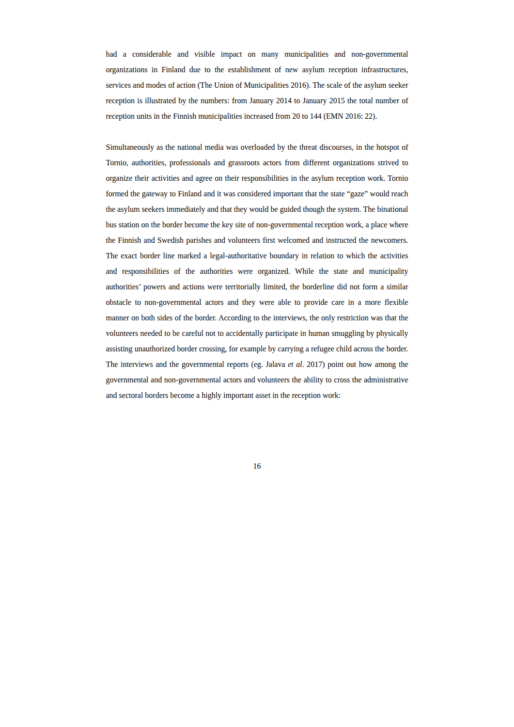had a considerable and visible impact on many municipalities and non-governmental organizations in Finland due to the establishment of new asylum reception infrastructures, services and modes of action (The Union of Municipalities 2016). The scale of the asylum seeker reception is illustrated by the numbers: from January 2014 to January 2015 the total number of reception units in the Finnish municipalities increased from 20 to 144 (EMN 2016: 22).
Simultaneously as the national media was overloaded by the threat discourses, in the hotspot of Tornio, authorities, professionals and grassroots actors from different organizations strived to organize their activities and agree on their responsibilities in the asylum reception work. Tornio formed the gateway to Finland and it was considered important that the state “gaze” would reach the asylum seekers immediately and that they would be guided though the system. The binational bus station on the border become the key site of non-governmental reception work, a place where the Finnish and Swedish parishes and volunteers first welcomed and instructed the newcomers. The exact border line marked a legal-authoritative boundary in relation to which the activities and responsibilities of the authorities were organized. While the state and municipality authorities’ powers and actions were territorially limited, the borderline did not form a similar obstacle to non-governmental actors and they were able to provide care in a more flexible manner on both sides of the border. According to the interviews, the only restriction was that the volunteers needed to be careful not to accidentally participate in human smuggling by physically assisting unauthorized border crossing, for example by carrying a refugee child across the border. The interviews and the governmental reports (eg. Jalava et al. 2017) point out how among the governmental and non-governmental actors and volunteers the ability to cross the administrative and sectoral borders become a highly important asset in the reception work:
16